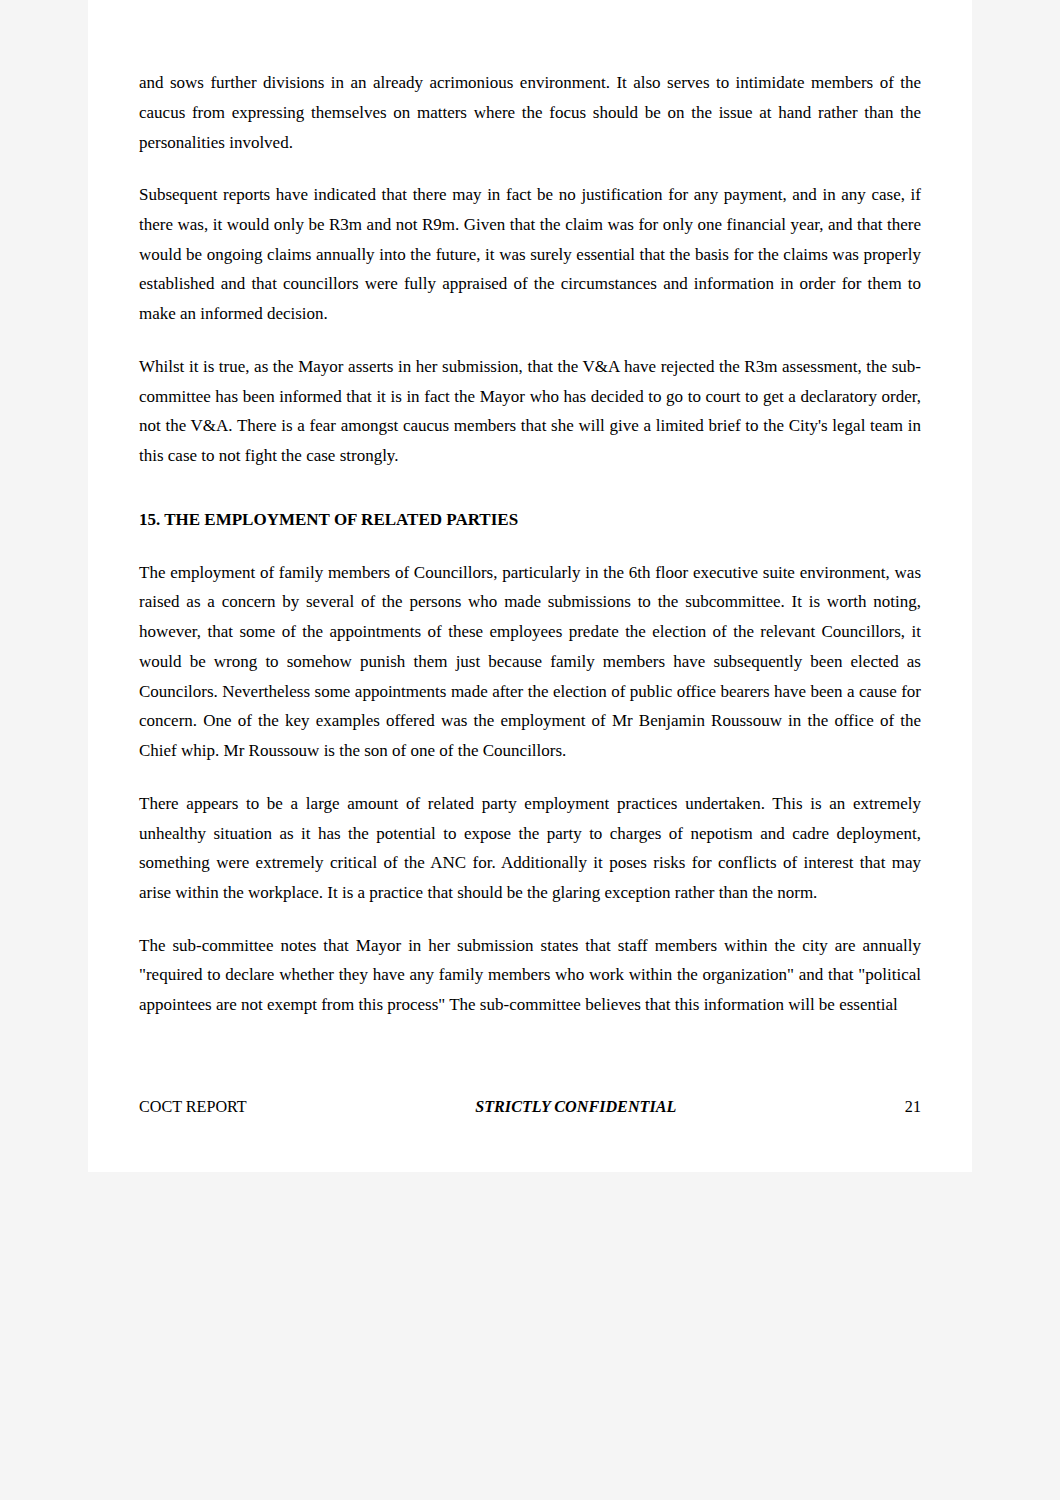and sows further divisions in an already acrimonious environment. It also serves to intimidate members of the caucus from expressing themselves on matters where the focus should be on the issue at hand rather than the personalities involved.
Subsequent reports have indicated that there may in fact be no justification for any payment, and in any case, if there was, it would only be R3m and not R9m. Given that the claim was for only one financial year, and that there would be ongoing claims annually into the future, it was surely essential that the basis for the claims was properly established and that councillors were fully appraised of the circumstances and information in order for them to make an informed decision.
Whilst it is true, as the Mayor asserts in her submission, that the V&A have rejected the R3m assessment, the sub-committee has been informed that it is in fact the Mayor who has decided to go to court to get a declaratory order, not the V&A. There is a fear amongst caucus members that she will give a limited brief to the City's legal team in this case to not fight the case strongly.
15. The Employment of Related Parties
The employment of family members of Councillors, particularly in the 6th floor executive suite environment, was raised as a concern by several of the persons who made submissions to the subcommittee. It is worth noting, however, that some of the appointments of these employees predate the election of the relevant Councillors, it would be wrong to somehow punish them just because family members have subsequently been elected as Councilors. Nevertheless some appointments made after the election of public office bearers have been a cause for concern. One of the key examples offered was the employment of Mr Benjamin Roussouw in the office of the Chief whip. Mr Roussouw is the son of one of the Councillors.
There appears to be a large amount of related party employment practices undertaken. This is an extremely unhealthy situation as it has the potential to expose the party to charges of nepotism and cadre deployment, something were extremely critical of the ANC for. Additionally it poses risks for conflicts of interest that may arise within the workplace. It is a practice that should be the glaring exception rather than the norm.
The sub-committee notes that Mayor in her submission states that staff members within the city are annually "required to declare whether they have any family members who work within the organization" and that "political appointees are not exempt from this process" The sub-committee believes that this information will be essential
COCT REPORT
STRICTLY CONFIDENTIAL
21